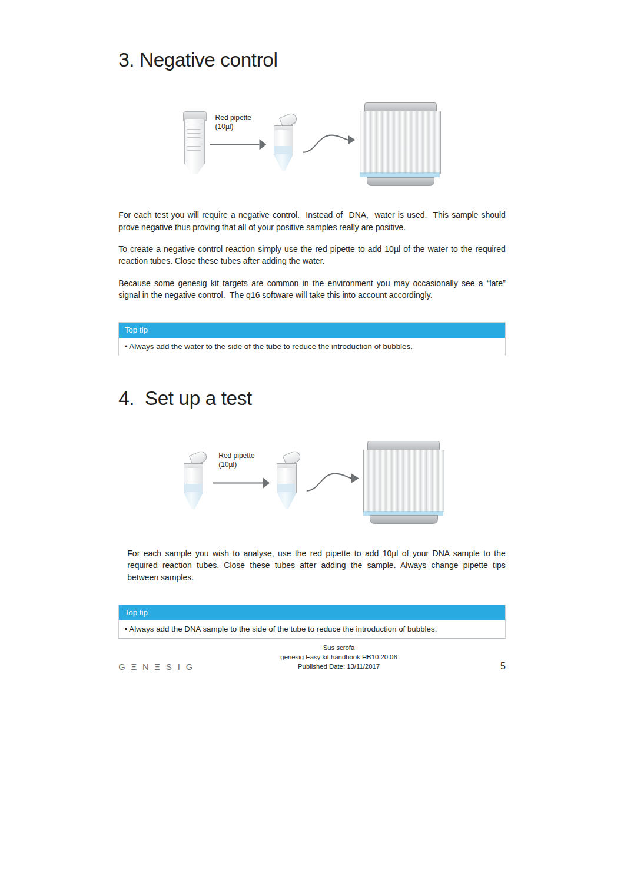3. Negative control
Red pipette
(10µl)
For each test you will require a negative control. Instead of DNA, water is used. This sample should prove negative thus proving that all of your positive samples really are positive.
To create a negative control reaction simply use the red pipette to add 10µl of the water to the required reaction tubes. Close these tubes after adding the water.
Because some genesig kit targets are common in the environment you may occasionally see a “late” signal in the negative control. The q16 software will take this into account accordingly.
Top tip
• Always add the water to the side of the tube to reduce the introduction of bubbles.
4. Set up a test
Red pipette
(10µl)
For each sample you wish to analyse, use the red pipette to add 10µl of your DNA sample to the required reaction tubes. Close these tubes after adding the sample. Always change pipette tips between samples.
Top tip
• Always add the DNA sample to the side of the tube to reduce the introduction of bubbles.
G Ξ N Ξ S I G
Sus scrofa
genesig Easy kit handbook HB10.20.06
Published Date: 13/11/2017
5